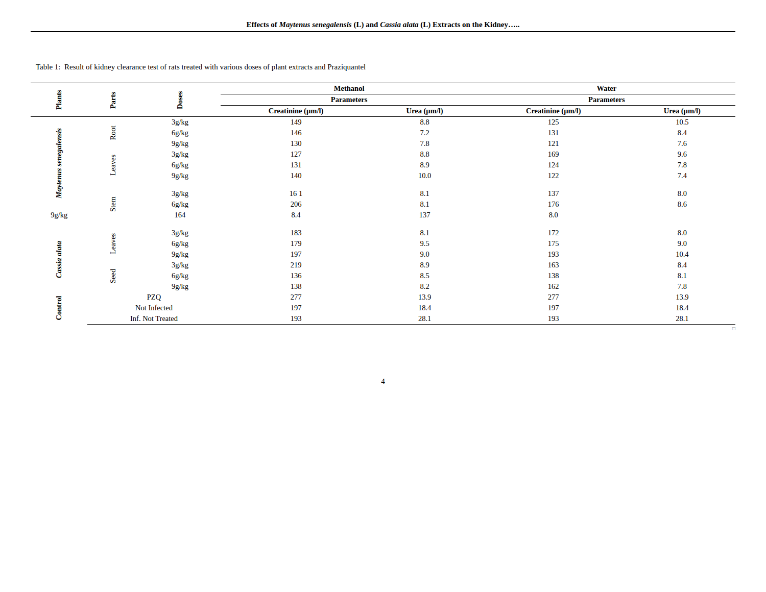Effects of Maytenus senegalensis (L) and Cassia alata (L) Extracts on the Kidney…..
Table 1: Result of kidney clearance test of rats treated with various doses of plant extracts and Praziquantel
| Plants | Parts | Doses | Methanol | Water |
| --- | --- | --- | --- | --- |
| Parameters | Parameters |
| Creatinine (µm/l) | Urea (µm/l) | Creatinine (µm/l) | Urea (µm/l) |
| Maytenus senegalensis | Root | 3g/kg | 149 | 8.8 | 125 | 10.5 |
| 6g/kg | 146 | 7.2 | 131 | 8.4 |
| 9g/kg | 130 | 7.8 | 121 | 7.6 |
| Leaves | 3g/kg | 127 | 8.8 | 169 | 9.6 |
| 6g/kg | 131 | 8.9 | 124 | 7.8 |
| 9g/kg | 140 | 10.0 | 122 | 7.4 |
| Stem | 3g/kg | 16 1 | 8.1 | 137 | 8.0 |
| 6g/kg | 206 | 8.1 | 176 | 8.6 |
| 9g/kg | 164 | 8.4 | 137 | 8.0 |
| Cassia alata | Leaves | 3g/kg | 183 | 8.1 | 172 | 8.0 |
| 6g/kg | 179 | 9.5 | 175 | 9.0 |
| 9g/kg | 197 | 9.0 | 193 | 10.4 |
| Seed | 3g/kg | 219 | 8.9 | 163 | 8.4 |
| 6g/kg | 136 | 8.5 | 138 | 8.1 |
| 9g/kg | 138 | 8.2 | 162 | 7.8 |
| Control | PZQ | 277 | 13.9 | 277 | 13.9 |
| Not Infected | 197 | 18.4 | 197 | 18.4 |
| Inf. Not Treated | 193 | 28.1 | 193 | 28.1 |
□
4